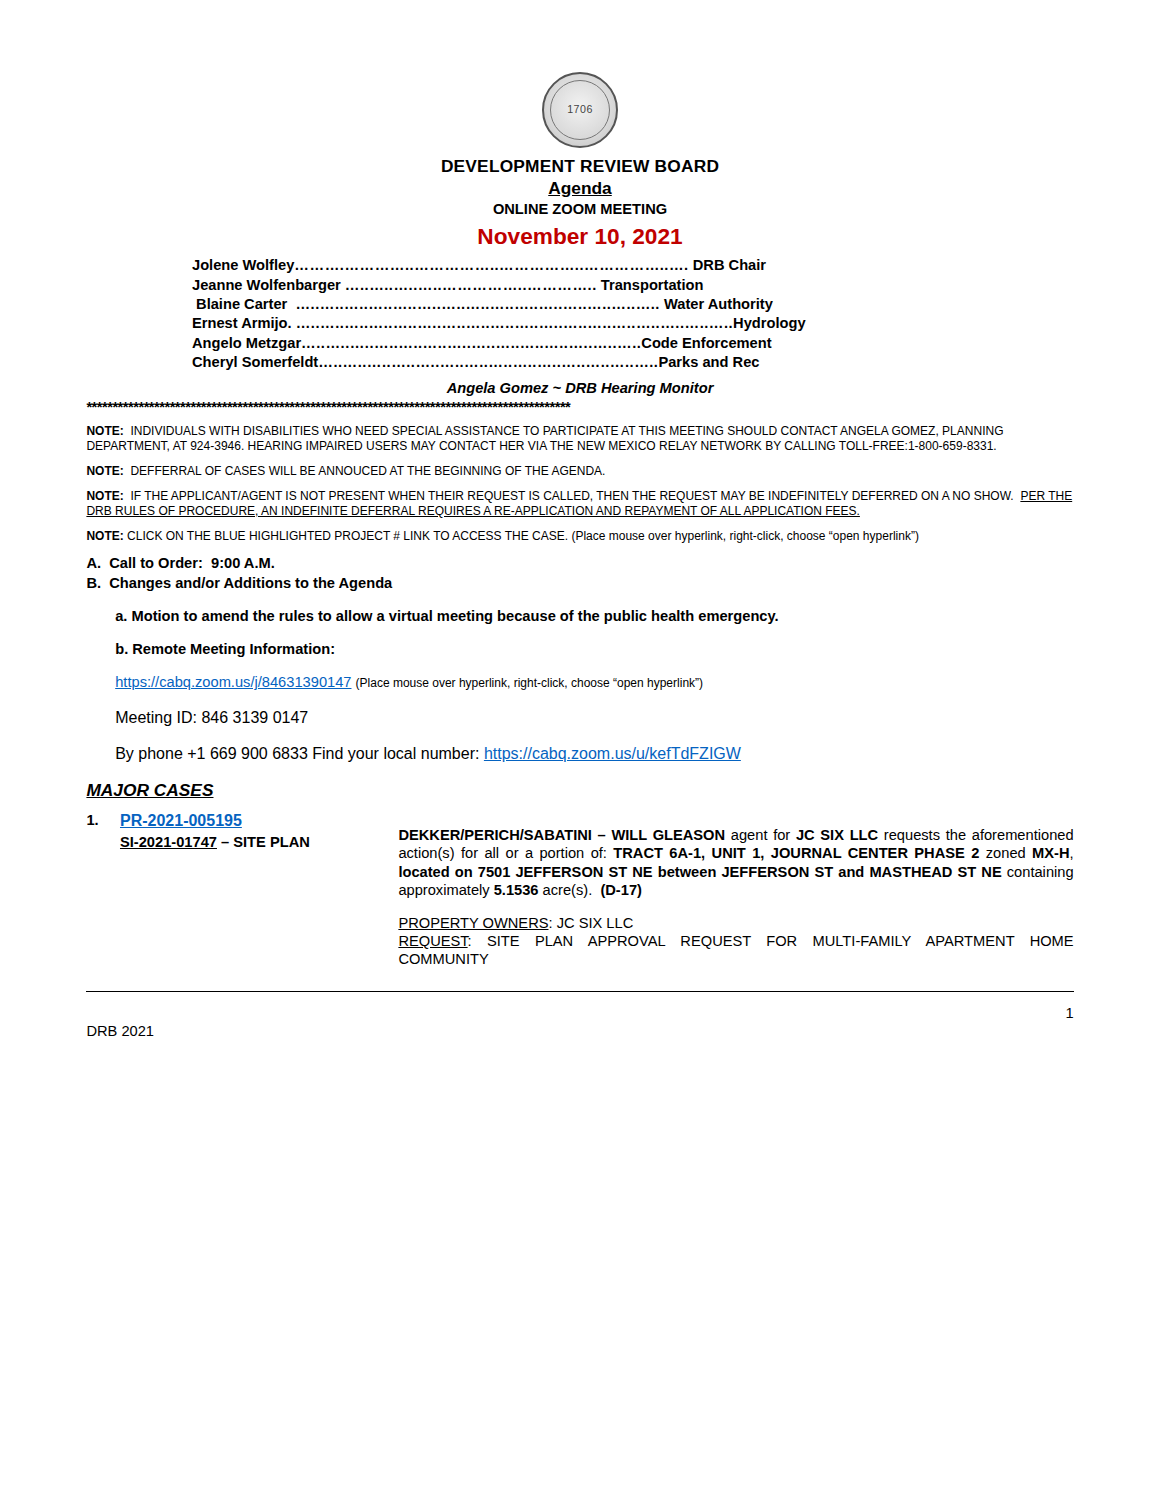DEVELOPMENT REVIEW BOARD
Agenda
ONLINE ZOOM MEETING
November 10, 2021
Jolene Wolfley……….…………..……………..……………..……………..…. DRB Chair
Jeanne Wolfenbarger …..…..…..…..……………..………….. Transportation
Blaine Carter …..…..…..…..…..…..…..…..…..…..…..…..…..…..….. Water Authority
Ernest Armijo. …..…..…..…..…..…..…..…..…..…..…..…..…..…..…..…..…..….. Hydrology
Angelo Metzgar…..…..…..…..…..…..…..…..…..…..…..…..…..….. Code Enforcement
Cheryl Somerfeldt…..…..…..…..…..…..…..…..…..…..…..…..…..….. Parks and Rec
Angela Gomez ~ DRB Hearing Monitor
*********************************************************************************************
NOTE: INDIVIDUALS WITH DISABILITIES WHO NEED SPECIAL ASSISTANCE TO PARTICIPATE AT THIS MEETING SHOULD CONTACT ANGELA GOMEZ, PLANNING DEPARTMENT, AT 924-3946. HEARING IMPAIRED USERS MAY CONTACT HER VIA THE NEW MEXICO RELAY NETWORK BY CALLING TOLL-FREE:1-800-659-8331.
NOTE: DEFFERRAL OF CASES WILL BE ANNOUCED AT THE BEGINNING OF THE AGENDA.
NOTE: IF THE APPLICANT/AGENT IS NOT PRESENT WHEN THEIR REQUEST IS CALLED, THEN THE REQUEST MAY BE INDEFINITELY DEFERRED ON A NO SHOW. PER THE DRB RULES OF PROCEDURE, AN INDEFINITE DEFERRAL REQUIRES A RE-APPLICATION AND REPAYMENT OF ALL APPLICATION FEES.
NOTE: CLICK ON THE BLUE HIGHLIGHTED PROJECT # LINK TO ACCESS THE CASE. (Place mouse over hyperlink, right-click, choose “open hyperlink”)
A. Call to Order: 9:00 A.M.
B. Changes and/or Additions to the Agenda
a. Motion to amend the rules to allow a virtual meeting because of the public health emergency.
b. Remote Meeting Information:
https://cabq.zoom.us/j/84631390147 (Place mouse over hyperlink, right-click, choose “open hyperlink”)
Meeting ID: 846 3139 0147
By phone +1 669 900 6833 Find your local number: https://cabq.zoom.us/u/kefTdFZIGW
MAJOR CASES
| 1. | PR-2021-005195 SI-2021-01747 – SITE PLAN | DEKKER/PERICH/SABATINI – WILL GLEASON agent for JC SIX LLC requests the aforementioned action(s) for all or a portion of: TRACT 6A-1, UNIT 1, JOURNAL CENTER PHASE 2 zoned MX-H , located on 7501 JEFFERSON ST NE between JEFFERSON ST and MASTHEAD ST NE containing approximately 5.1536 acre(s). (D-17) PROPERTY OWNERS : JC SIX LLC REQUEST : SITE PLAN APPROVAL REQUEST FOR MULTI-FAMILY APARTMENT HOME COMMUNITY |
1 DRB 2021